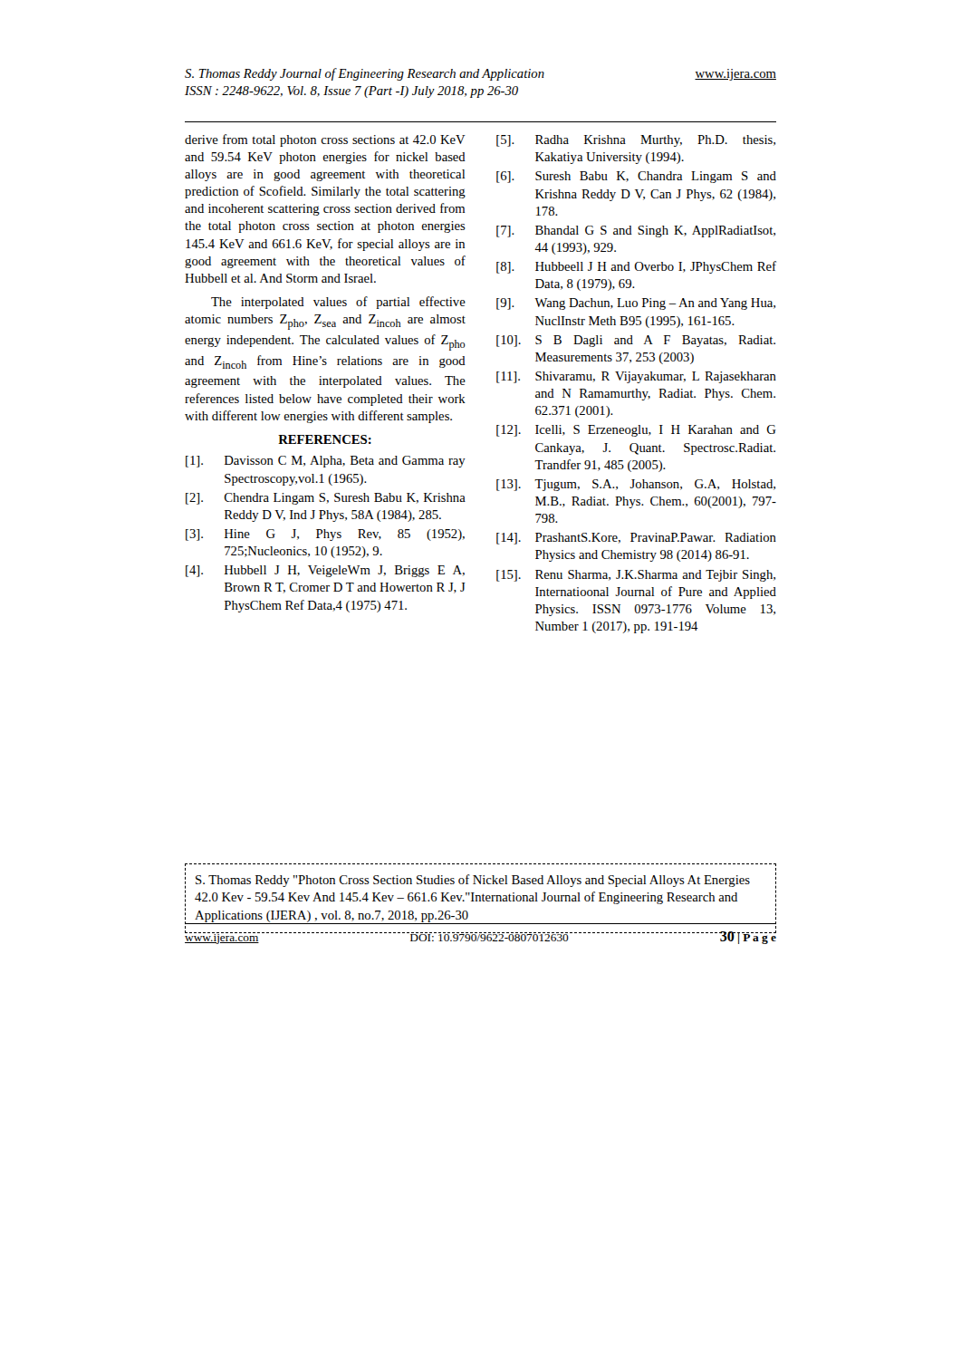S. Thomas Reddy Journal of Engineering Research and Application www.ijera.com
ISSN : 2248-9622, Vol. 8, Issue 7 (Part -I) July 2018, pp 26-30
derive from total photon cross sections at 42.0 KeV and 59.54 KeV photon energies for nickel based alloys are in good agreement with theoretical prediction of Scofield. Similarly the total scattering and incoherent scattering cross section derived from the total photon cross section at photon energies 145.4 KeV and 661.6 KeV, for special alloys are in good agreement with the theoretical values of Hubbell et al. And Storm and Israel.
The interpolated values of partial effective atomic numbers Zpho, Zsea and Zincoh are almost energy independent. The calculated values of Zpho and Zincoh from Hine’s relations are in good agreement with the interpolated values. The references listed below have completed their work with different low energies with different samples.
REFERENCES:
[1]. Davisson C M, Alpha, Beta and Gamma ray Spectroscopy,vol.1 (1965).
[2]. Chendra Lingam S, Suresh Babu K, Krishna Reddy D V, Ind J Phys, 58A (1984), 285.
[3]. Hine G J, Phys Rev, 85 (1952), 725;Nucleonics, 10 (1952), 9.
[4]. Hubbell J H, VeigeleWm J, Briggs E A, Brown R T, Cromer D T and Howerton R J, J PhysChem Ref Data,4 (1975) 471.
[5]. Radha Krishna Murthy, Ph.D. thesis, Kakatiya University (1994).
[6]. Suresh Babu K, Chandra Lingam S and Krishna Reddy D V, Can J Phys, 62 (1984), 178.
[7]. Bhandal G S and Singh K, ApplRadiatIsot, 44 (1993), 929.
[8]. Hubbeell J H and Overbo I, JPhysChem Ref Data, 8 (1979), 69.
[9]. Wang Dachun, Luo Ping – An and Yang Hua, NuclInstr Meth B95 (1995), 161-165.
[10]. S B Dagli and A F Bayatas, Radiat. Measurements 37, 253 (2003)
[11]. Shivaramu, R Vijayakumar, L Rajasekharan and N Ramamurthy, Radiat. Phys. Chem. 62.371 (2001).
[12]. Icelli, S Erzeneoglu, I H Karahan and G Cankaya, J. Quant. Spectrosc.Radiat. Trandfer 91, 485 (2005).
[13]. Tjugum, S.A., Johanson, G.A, Holstad, M.B., Radiat. Phys. Chem., 60(2001), 797-798.
[14]. PrashantS.Kore, PravinaP.Pawar. Radiation Physics and Chemistry 98 (2014) 86-91.
[15]. Renu Sharma, J.K.Sharma and Tejbir Singh, Internatioonal Journal of Pure and Applied Physics. ISSN 0973-1776 Volume 13, Number 1 (2017), pp. 191-194
S. Thomas Reddy "Photon Cross Section Studies of Nickel Based Alloys and Special Alloys At Energies 42.0 Kev - 59.54 Kev And 145.4 Kev – 661.6 Kev."International Journal of Engineering Research and Applications (IJERA) , vol. 8, no.7, 2018, pp.26-30
www.ijera.com DOI: 10.9790/9622-0807012630 30 | P a g e